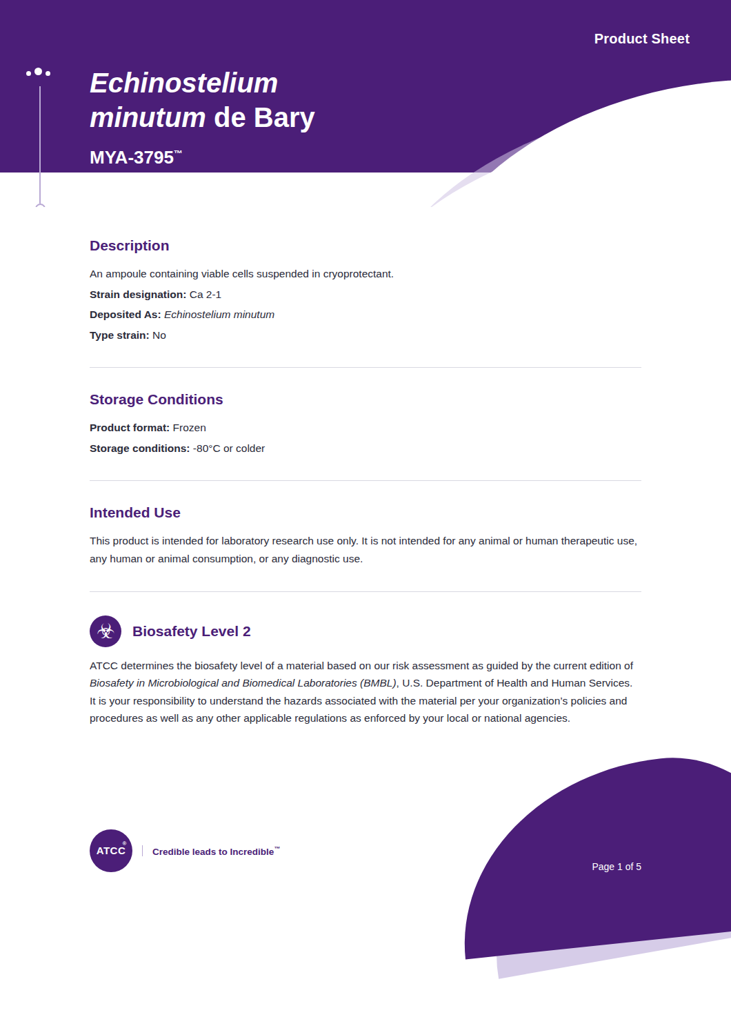Product Sheet
Echinostelium
minutum de Bary
MYA-3795™
Description
An ampoule containing viable cells suspended in cryoprotectant.
Strain designation: Ca 2-1
Deposited As: Echinostelium minutum
Type strain: No
Storage Conditions
Product format: Frozen
Storage conditions: -80°C or colder
Intended Use
This product is intended for laboratory research use only. It is not intended for any animal or human therapeutic use, any human or animal consumption, or any diagnostic use.
Biosafety Level 2
ATCC determines the biosafety level of a material based on our risk assessment as guided by the current edition of Biosafety in Microbiological and Biomedical Laboratories (BMBL), U.S. Department of Health and Human Services. It is your responsibility to understand the hazards associated with the material per your organization’s policies and procedures as well as any other applicable regulations as enforced by your local or national agencies.
ATCC®
Credible leads to Incredible™
www.atcc.org Page 1 of 5